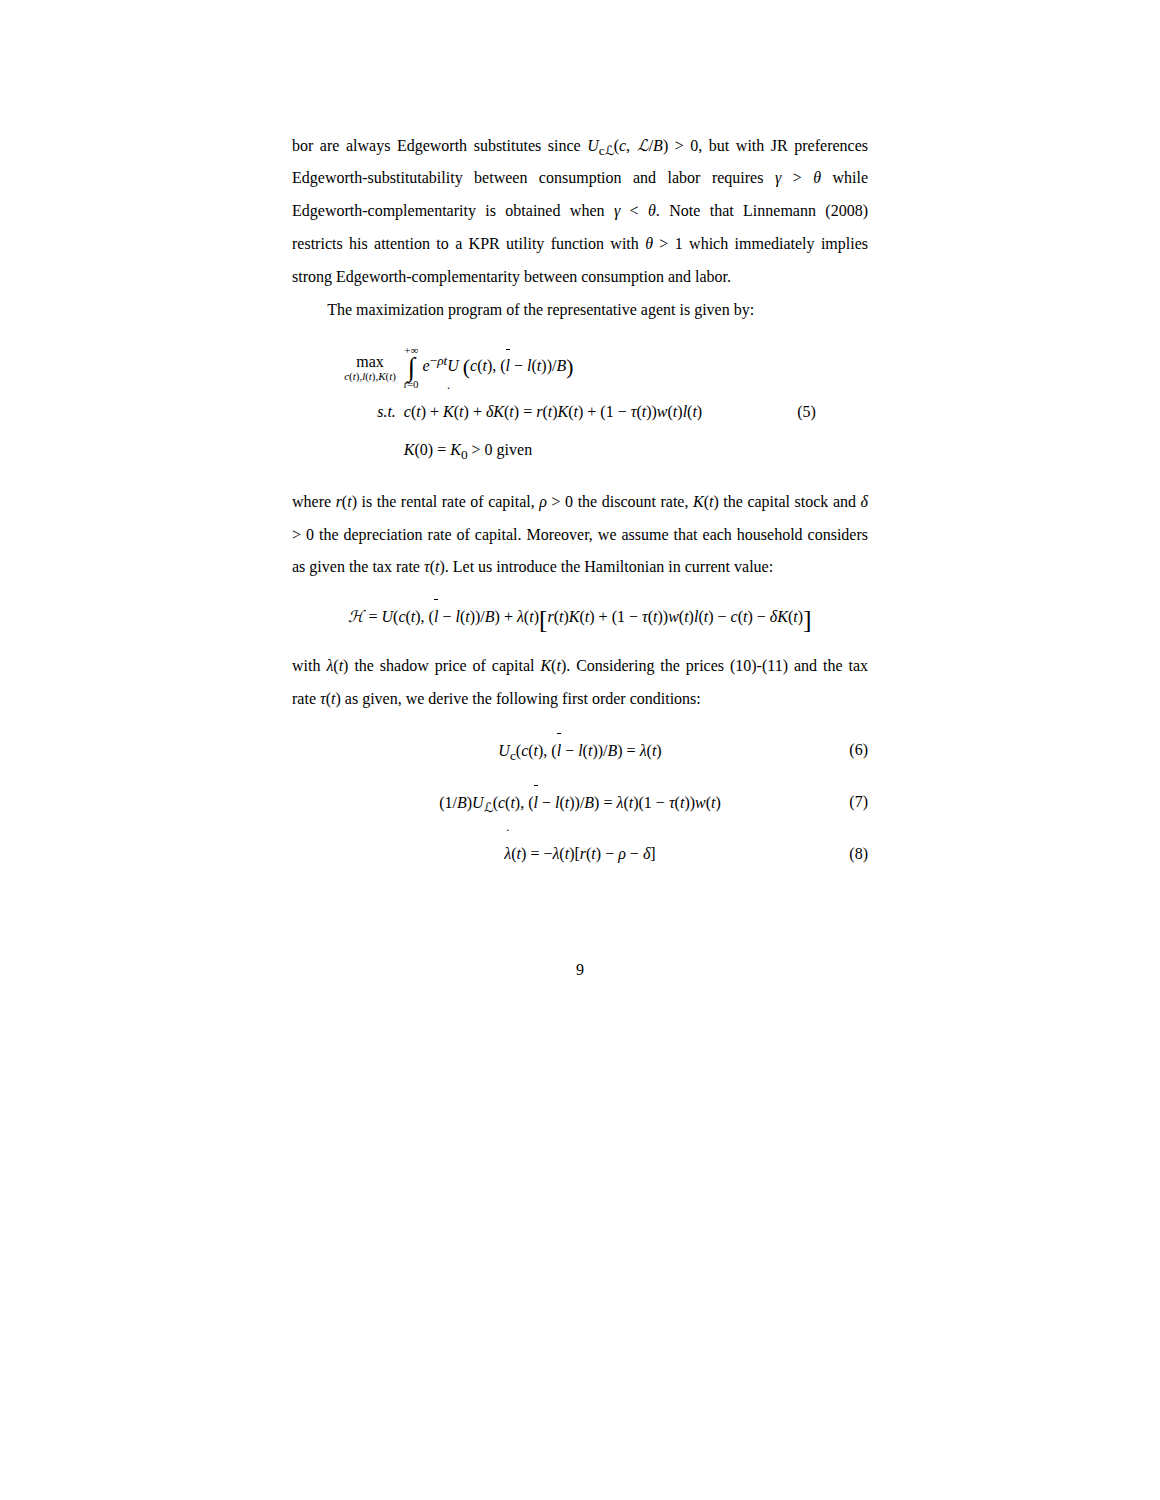bor are always Edgeworth substitutes since Ucℒ(c, ℒ/B) > 0, but with JR preferences Edgeworth-substitutability between consumption and labor requires γ > θ while Edgeworth-complementarity is obtained when γ < θ. Note that Linnemann (2008) restricts his attention to a KPR utility function with θ > 1 which immediately implies strong Edgeworth-complementarity between consumption and labor.
The maximization program of the representative agent is given by:
| max c ( t ), l ( t ), K ( t ) | +∞ ∫ t =0 e − ρt U ( c ( t ), ( l − l ( t ))/ B ) | |
| s.t. | c ( t ) + ˙ K ( t ) + δK ( t ) = r ( t ) K ( t ) + (1 − τ ( t )) w ( t ) l ( t ) | (5) |
| | K (0) = K 0 > 0 given | |
where r(t) is the rental rate of capital, ρ > 0 the discount rate, K(t) the capital stock and δ > 0 the depreciation rate of capital. Moreover, we assume that each household considers as given the tax rate τ(t). Let us introduce the Hamiltonian in current value:
ℋ = U(c(t), ( l − l(t))/B) + λ(t)[r(t)K(t) + (1 − τ(t))w(t)l(t) − c(t) − δK(t)]
with λ(t) the shadow price of capital K(t). Considering the prices (10)-(11) and the tax rate τ(t) as given, we derive the following first order conditions:
Uc(c(t), ( l − l(t))/B) = λ(t) (6)
(1/B)Uℒ(c(t), ( l − l(t))/B) = λ(t)(1 − τ(t))w(t) (7)
˙λ(t) = −λ(t)[r(t) − ρ − δ] (8)
9